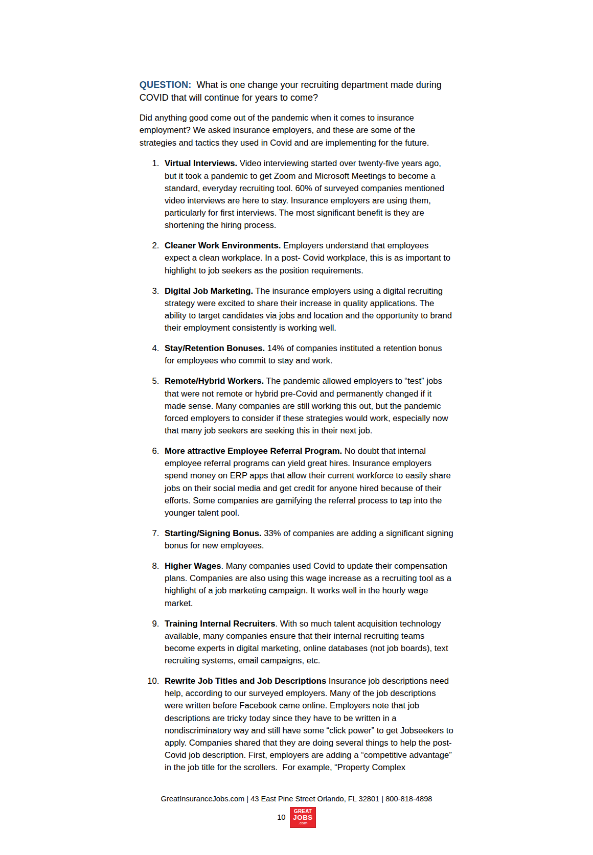QUESTION: What is one change your recruiting department made during COVID that will continue for years to come?
Did anything good come out of the pandemic when it comes to insurance employment? We asked insurance employers, and these are some of the strategies and tactics they used in Covid and are implementing for the future.
Virtual Interviews. Video interviewing started over twenty-five years ago, but it took a pandemic to get Zoom and Microsoft Meetings to become a standard, everyday recruiting tool. 60% of surveyed companies mentioned video interviews are here to stay. Insurance employers are using them, particularly for first interviews. The most significant benefit is they are shortening the hiring process.
Cleaner Work Environments. Employers understand that employees expect a clean workplace. In a post- Covid workplace, this is as important to highlight to job seekers as the position requirements.
Digital Job Marketing. The insurance employers using a digital recruiting strategy were excited to share their increase in quality applications. The ability to target candidates via jobs and location and the opportunity to brand their employment consistently is working well.
Stay/Retention Bonuses. 14% of companies instituted a retention bonus for employees who commit to stay and work.
Remote/Hybrid Workers. The pandemic allowed employers to “test” jobs that were not remote or hybrid pre-Covid and permanently changed if it made sense. Many companies are still working this out, but the pandemic forced employers to consider if these strategies would work, especially now that many job seekers are seeking this in their next job.
More attractive Employee Referral Program. No doubt that internal employee referral programs can yield great hires. Insurance employers spend money on ERP apps that allow their current workforce to easily share jobs on their social media and get credit for anyone hired because of their efforts. Some companies are gamifying the referral process to tap into the younger talent pool.
Starting/Signing Bonus. 33% of companies are adding a significant signing bonus for new employees.
Higher Wages. Many companies used Covid to update their compensation plans. Companies are also using this wage increase as a recruiting tool as a highlight of a job marketing campaign. It works well in the hourly wage market.
Training Internal Recruiters. With so much talent acquisition technology available, many companies ensure that their internal recruiting teams become experts in digital marketing, online databases (not job boards), text recruiting systems, email campaigns, etc.
Rewrite Job Titles and Job Descriptions Insurance job descriptions need help, according to our surveyed employers. Many of the job descriptions were written before Facebook came online. Employers note that job descriptions are tricky today since they have to be written in a nondiscriminatory way and still have some “click power” to get Jobseekers to apply. Companies shared that they are doing several things to help the post-Covid job description. First, employers are adding a “competitive advantage” in the job title for the scrollers. For example, “Property Complex
GreatInsuranceJobs.com | 43 East Pine Street Orlando, FL 32801 | 800-818-4898
10 GREATJOBS.com